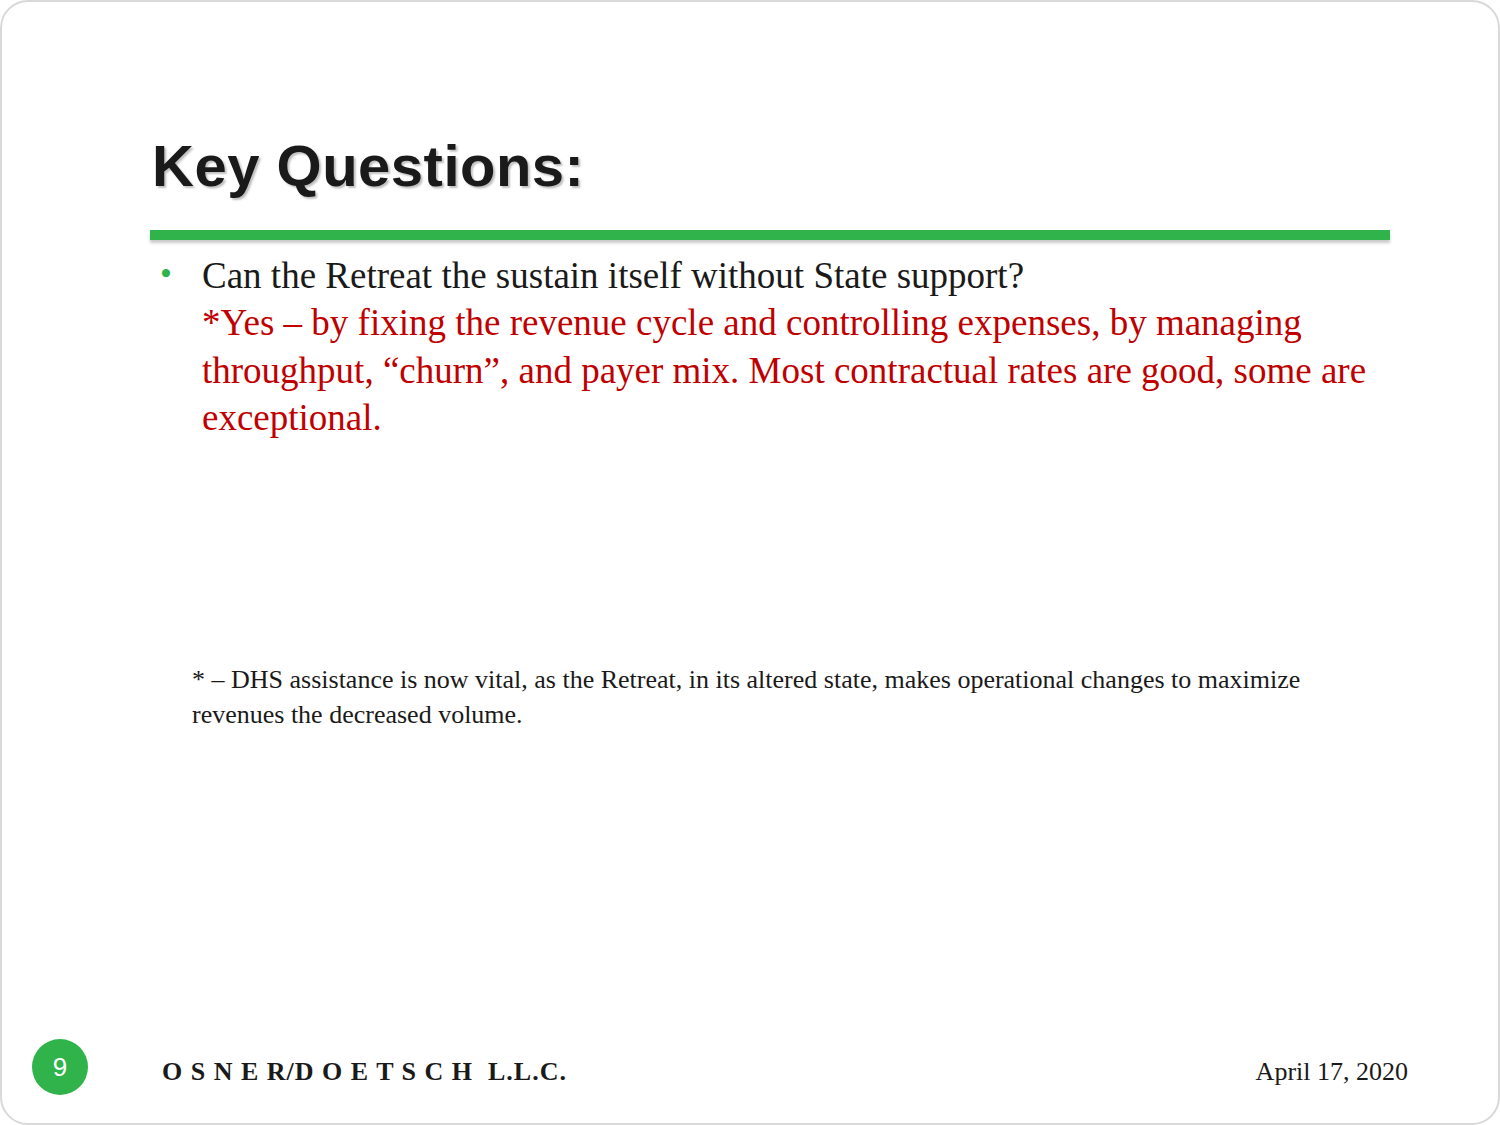Key Questions:
Can the Retreat the sustain itself without State support? *Yes – by fixing the revenue cycle and controlling expenses, by managing throughput, “churn”, and payer mix. Most contractual rates are good, some are exceptional.
* – DHS assistance is now vital, as the Retreat, in its altered state, makes operational changes to maximize revenues the decreased volume.
9
O S N E R/D O E T S C H L.L.C.
April 17, 2020